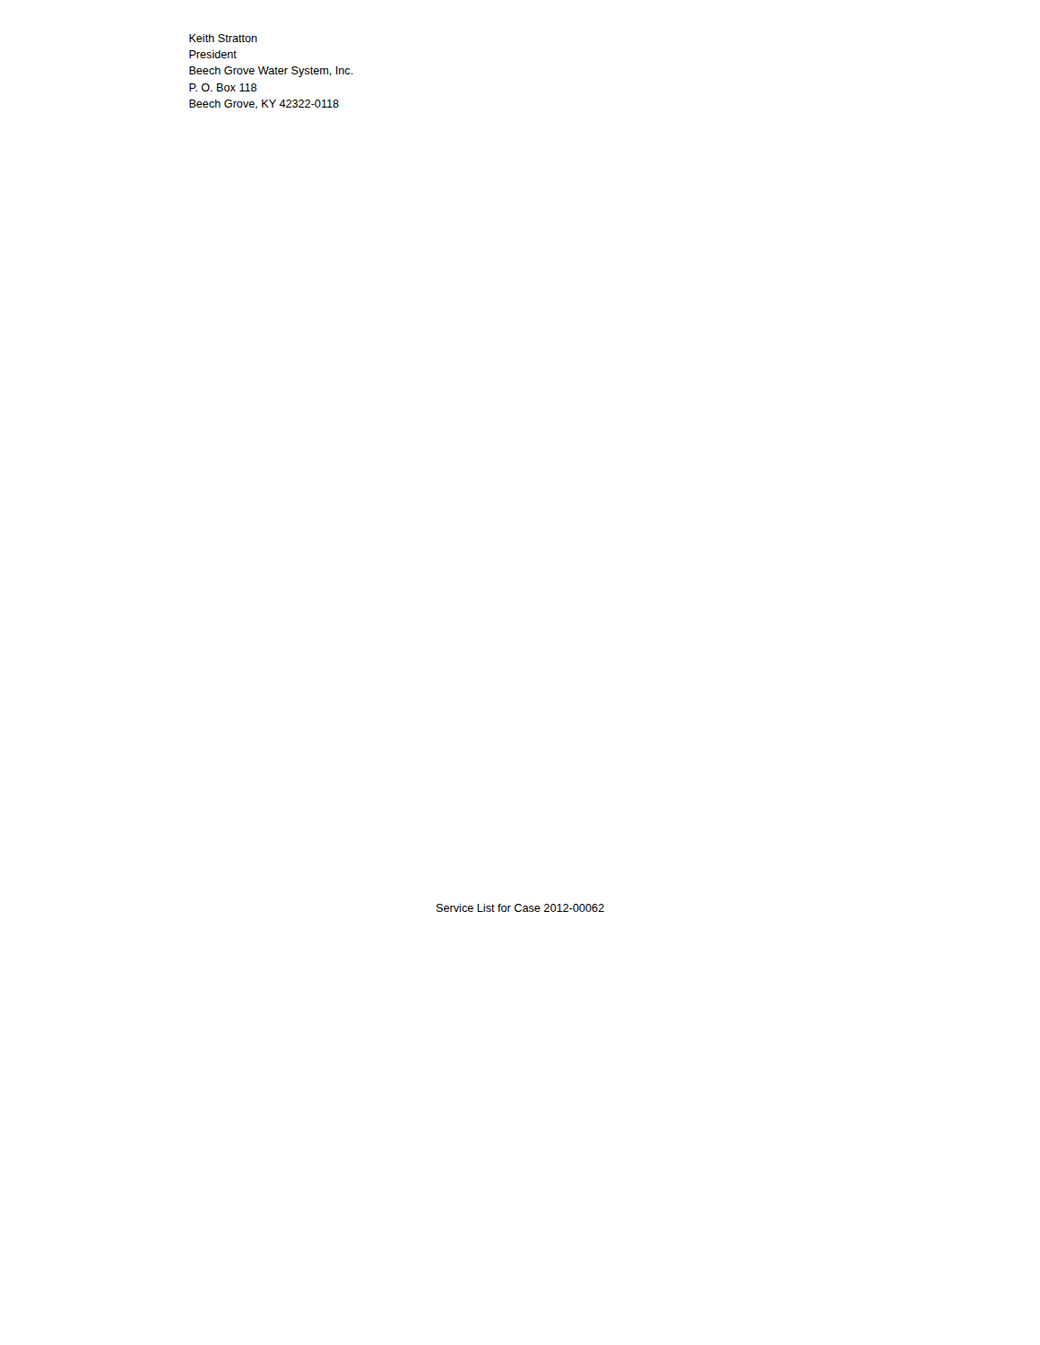Keith Stratton President Beech Grove Water System, Inc. P. O. Box 118 Beech Grove, KY 42322-0118
Service List for Case 2012-00062